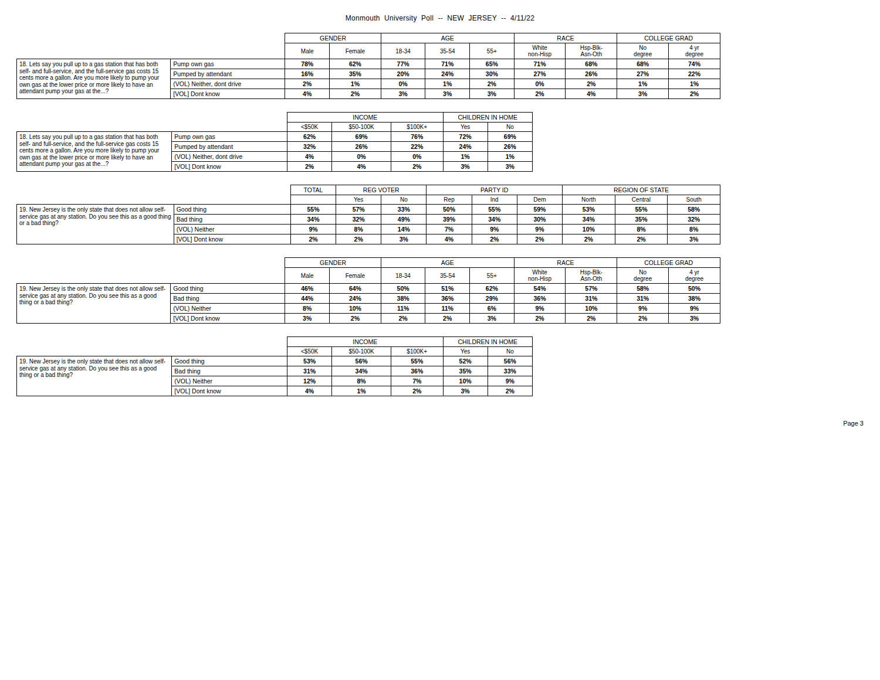Monmouth University Poll -- NEW JERSEY -- 4/11/22
| | | GENDER | AGE | RACE | COLLEGE GRAD |
| | | Male | Female | 18-34 | 35-54 | 55+ | White non-Hisp | Hsp-Blk- Asn-Oth | No degree | 4 yr degree |
| 18. Lets say you pull up to a gas station that has both self- and full-service, and the full-service gas costs 15 cents more a gallon. Are you more likely to pump your own gas at the lower price or more likely to have an attendant pump your gas at the...? | Pump own gas | 78% | 62% | 77% | 71% | 65% | 71% | 68% | 68% | 74% |
| Pumped by attendant | 16% | 35% | 20% | 24% | 30% | 27% | 26% | 27% | 22% |
| (VOL) Neither, dont drive | 2% | 1% | 0% | 1% | 2% | 0% | 2% | 1% | 1% |
| [VOL] Dont know | 4% | 2% | 3% | 3% | 3% | 2% | 4% | 3% | 2% |
| | | INCOME | CHILDREN IN HOME |
| | | <$50K | $50-100K | $100K+ | Yes | No |
| 18. Lets say you pull up to a gas station that has both self- and full-service, and the full-service gas costs 15 cents more a gallon. Are you more likely to pump your own gas at the lower price or more likely to have an attendant pump your gas at the...? | Pump own gas | 62% | 69% | 76% | 72% | 69% |
| Pumped by attendant | 32% | 26% | 22% | 24% | 26% |
| (VOL) Neither, dont drive | 4% | 0% | 0% | 1% | 1% |
| [VOL] Dont know | 2% | 4% | 2% | 3% | 3% |
| | | TOTAL | REG VOTER | PARTY ID | REGION OF STATE |
| | | | Yes | No | Rep | Ind | Dem | North | Central | South |
| 19. New Jersey is the only state that does not allow self-service gas at any station. Do you see this as a good thing or a bad thing? | Good thing | 55% | 57% | 33% | 50% | 55% | 59% | 53% | 55% | 58% |
| Bad thing | 34% | 32% | 49% | 39% | 34% | 30% | 34% | 35% | 32% |
| (VOL) Neither | 9% | 8% | 14% | 7% | 9% | 9% | 10% | 8% | 8% |
| [VOL] Dont know | 2% | 2% | 3% | 4% | 2% | 2% | 2% | 2% | 3% |
| | | GENDER | AGE | RACE | COLLEGE GRAD |
| | | Male | Female | 18-34 | 35-54 | 55+ | White non-Hisp | Hsp-Blk- Asn-Oth | No degree | 4 yr degree |
| 19. New Jersey is the only state that does not allow self-service gas at any station. Do you see this as a good thing or a bad thing? | Good thing | 46% | 64% | 50% | 51% | 62% | 54% | 57% | 58% | 50% |
| Bad thing | 44% | 24% | 38% | 36% | 29% | 36% | 31% | 31% | 38% |
| (VOL) Neither | 8% | 10% | 11% | 11% | 6% | 9% | 10% | 9% | 9% |
| [VOL] Dont know | 3% | 2% | 2% | 2% | 3% | 2% | 2% | 2% | 3% |
| | | INCOME | CHILDREN IN HOME |
| | | <$50K | $50-100K | $100K+ | Yes | No |
| 19. New Jersey is the only state that does not allow self-service gas at any station. Do you see this as a good thing or a bad thing? | Good thing | 53% | 56% | 55% | 52% | 56% |
| Bad thing | 31% | 34% | 36% | 35% | 33% |
| (VOL) Neither | 12% | 8% | 7% | 10% | 9% |
| [VOL] Dont know | 4% | 1% | 2% | 3% | 2% |
Page 3